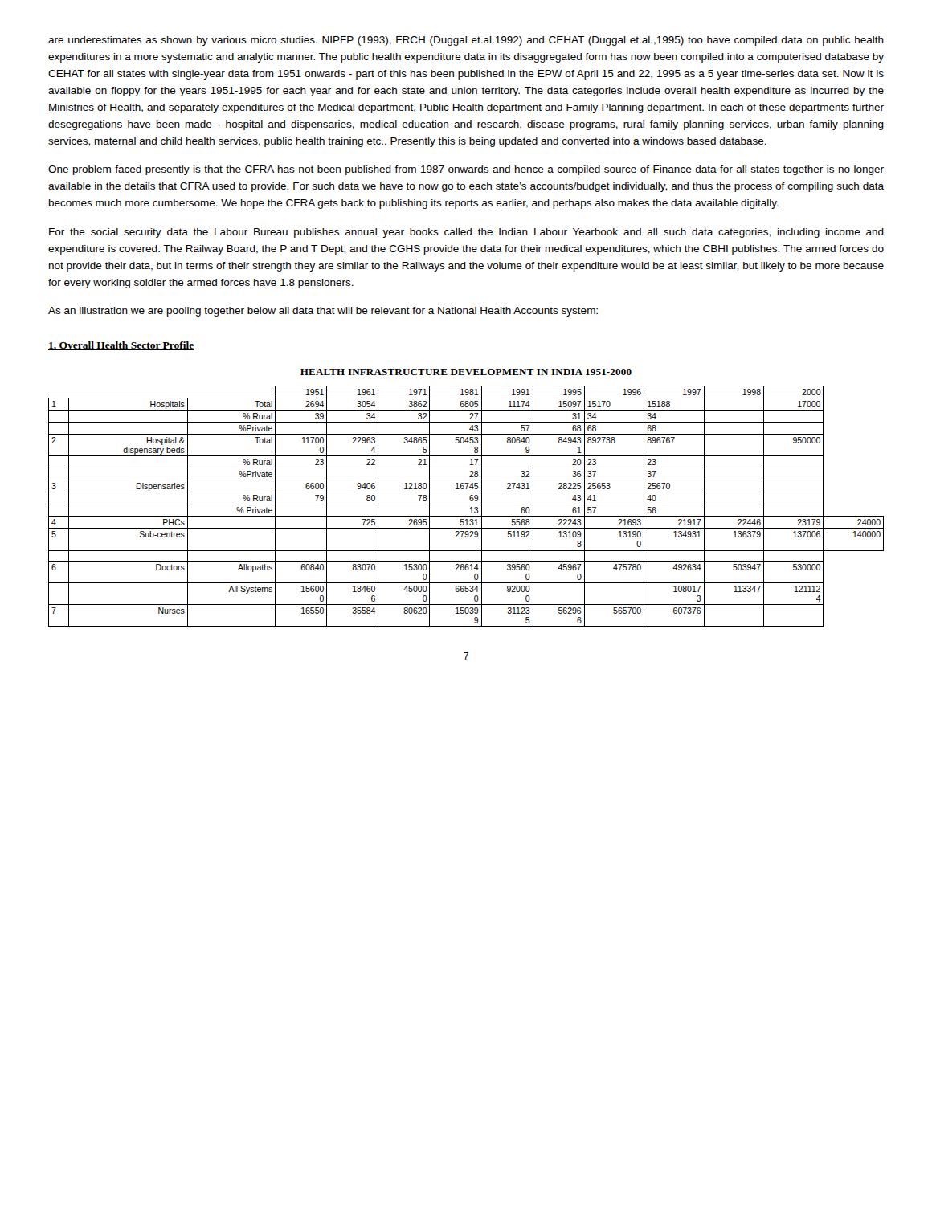are underestimates as shown by various micro studies. NIPFP (1993), FRCH (Duggal et.al.1992) and CEHAT (Duggal et.al.,1995) too have compiled data on public health expenditures in a more systematic and analytic manner. The public health expenditure data in its disaggregated form has now been compiled into a computerised database by CEHAT for all states with single-year data from 1951 onwards - part of this has been published in the EPW of April 15 and 22, 1995 as a 5 year time-series data set. Now it is available on floppy for the years 1951-1995 for each year and for each state and union territory. The data categories include overall health expenditure as incurred by the Ministries of Health, and separately expenditures of the Medical department, Public Health department and Family Planning department. In each of these departments further desegregations have been made - hospital and dispensaries, medical education and research, disease programs, rural family planning services, urban family planning services, maternal and child health services, public health training etc.. Presently this is being updated and converted into a windows based database.
One problem faced presently is that the CFRA has not been published from 1987 onwards and hence a compiled source of Finance data for all states together is no longer available in the details that CFRA used to provide. For such data we have to now go to each state’s accounts/budget individually, and thus the process of compiling such data becomes much more cumbersome. We hope the CFRA gets back to publishing its reports as earlier, and perhaps also makes the data available digitally.
For the social security data the Labour Bureau publishes annual year books called the Indian Labour Yearbook and all such data categories, including income and expenditure is covered. The Railway Board, the P and T Dept, and the CGHS provide the data for their medical expenditures, which the CBHI publishes. The armed forces do not provide their data, but in terms of their strength they are similar to the Railways and the volume of their expenditure would be at least similar, but likely to be more because for every working soldier the armed forces have 1.8 pensioners.
As an illustration we are pooling together below all data that will be relevant for a National Health Accounts system:
1. Overall Health Sector Profile
HEALTH INFRASTRUCTURE DEVELOPMENT IN INDIA 1951-2000
| | | | 1951 | 1961 | 1971 | 1981 | 1991 | 1995 | 1996 | 1997 | 1998 | 2000 |
| 1 | Hospitals | Total | 2694 | 3054 | 3862 | 6805 | 11174 | 15097 | 15170 | 15188 | | 17000 |
| | | % Rural | 39 | 34 | 32 | 27 | | 31 | 34 | 34 | | |
| | | %Private | | | | 43 | 57 | 68 | 68 | 68 | | |
| 2 | Hospital & dispensary beds | Total | 11700 0 | 22963 4 | 34865 5 | 50453 8 | 80640 9 | 84943 1 | 892738 | 896767 | | 950000 |
| | | % Rural | 23 | 22 | 21 | 17 | | 20 | 23 | 23 | | |
| | | %Private | | | | 28 | 32 | 36 | 37 | 37 | | |
| 3 | Dispensaries | | 6600 | 9406 | 12180 | 16745 | 27431 | 28225 | 25653 | 25670 | | |
| | | % Rural | 79 | 80 | 78 | 69 | | 43 | 41 | 40 | | |
| | | % Private | | | | 13 | 60 | 61 | 57 | 56 | | |
| 4 | PHCs | | | 725 | 2695 | 5131 | 5568 | 22243 | 21693 | 21917 | 22446 | 23179 | 24000 |
| 5 | Sub-centres | | | | | 27929 | 51192 | 13109 8 | 13190 0 | 134931 | 136379 | 137006 | 140000 |
| 6 | Doctors | Allopaths | 60840 | 83070 | 15300 0 | 26614 0 | 39560 0 | 45967 0 | 475780 | 492634 | 503947 | 530000 |
| | | All Systems | 15600 0 | 18460 6 | 45000 0 | 66534 0 | 92000 0 | | | 108017 3 | 113347 | 121112 4 |
| 7 | Nurses | | 16550 | 35584 | 80620 | 15039 9 | 31123 5 | 56296 6 | 565700 | 607376 | | |
7